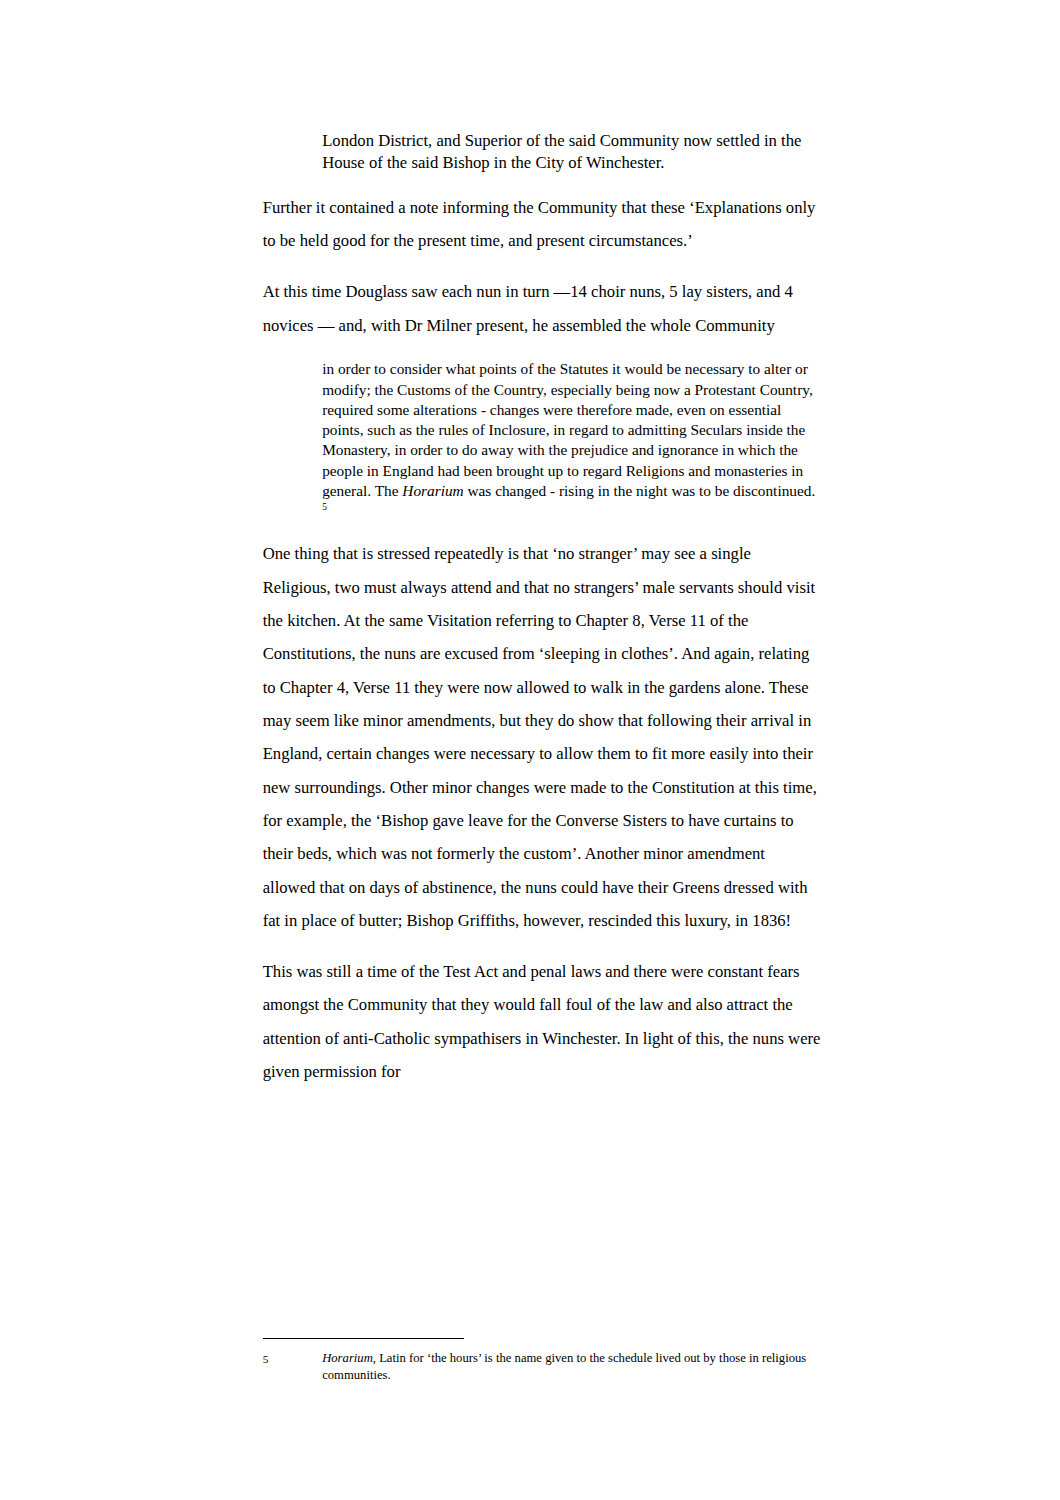London District, and Superior of the said Community now settled in the House of the said Bishop in the City of Winchester.
Further it contained a note informing the Community that these ‘Explanations only to be held good for the present time, and present circumstances.’
At this time Douglass saw each nun in turn —14 choir nuns, 5 lay sisters, and 4 novices — and, with Dr Milner present, he assembled the whole Community
in order to consider what points of the Statutes it would be necessary to alter or modify; the Customs of the Country, especially being now a Protestant Country, required some alterations - changes were therefore made, even on essential points, such as the rules of Inclosure, in regard to admitting Seculars inside the Monastery, in order to do away with the prejudice and ignorance in which the people in England had been brought up to regard Religions and monasteries in general. The Horarium was changed - rising in the night was to be discontinued. 5
One thing that is stressed repeatedly is that ‘no stranger’ may see a single Religious, two must always attend and that no strangers’ male servants should visit the kitchen. At the same Visitation referring to Chapter 8, Verse 11 of the Constitutions, the nuns are excused from ‘sleeping in clothes’. And again, relating to Chapter 4, Verse 11 they were now allowed to walk in the gardens alone. These may seem like minor amendments, but they do show that following their arrival in England, certain changes were necessary to allow them to fit more easily into their new surroundings. Other minor changes were made to the Constitution at this time, for example, the ‘Bishop gave leave for the Converse Sisters to have curtains to their beds, which was not formerly the custom’. Another minor amendment allowed that on days of abstinence, the nuns could have their Greens dressed with fat in place of butter; Bishop Griffiths, however, rescinded this luxury, in 1836!
This was still a time of the Test Act and penal laws and there were constant fears amongst the Community that they would fall foul of the law and also attract the attention of anti-Catholic sympathisers in Winchester. In light of this, the nuns were given permission for
5
Horarium, Latin for ‘the hours’ is the name given to the schedule lived out by those in religious communities.